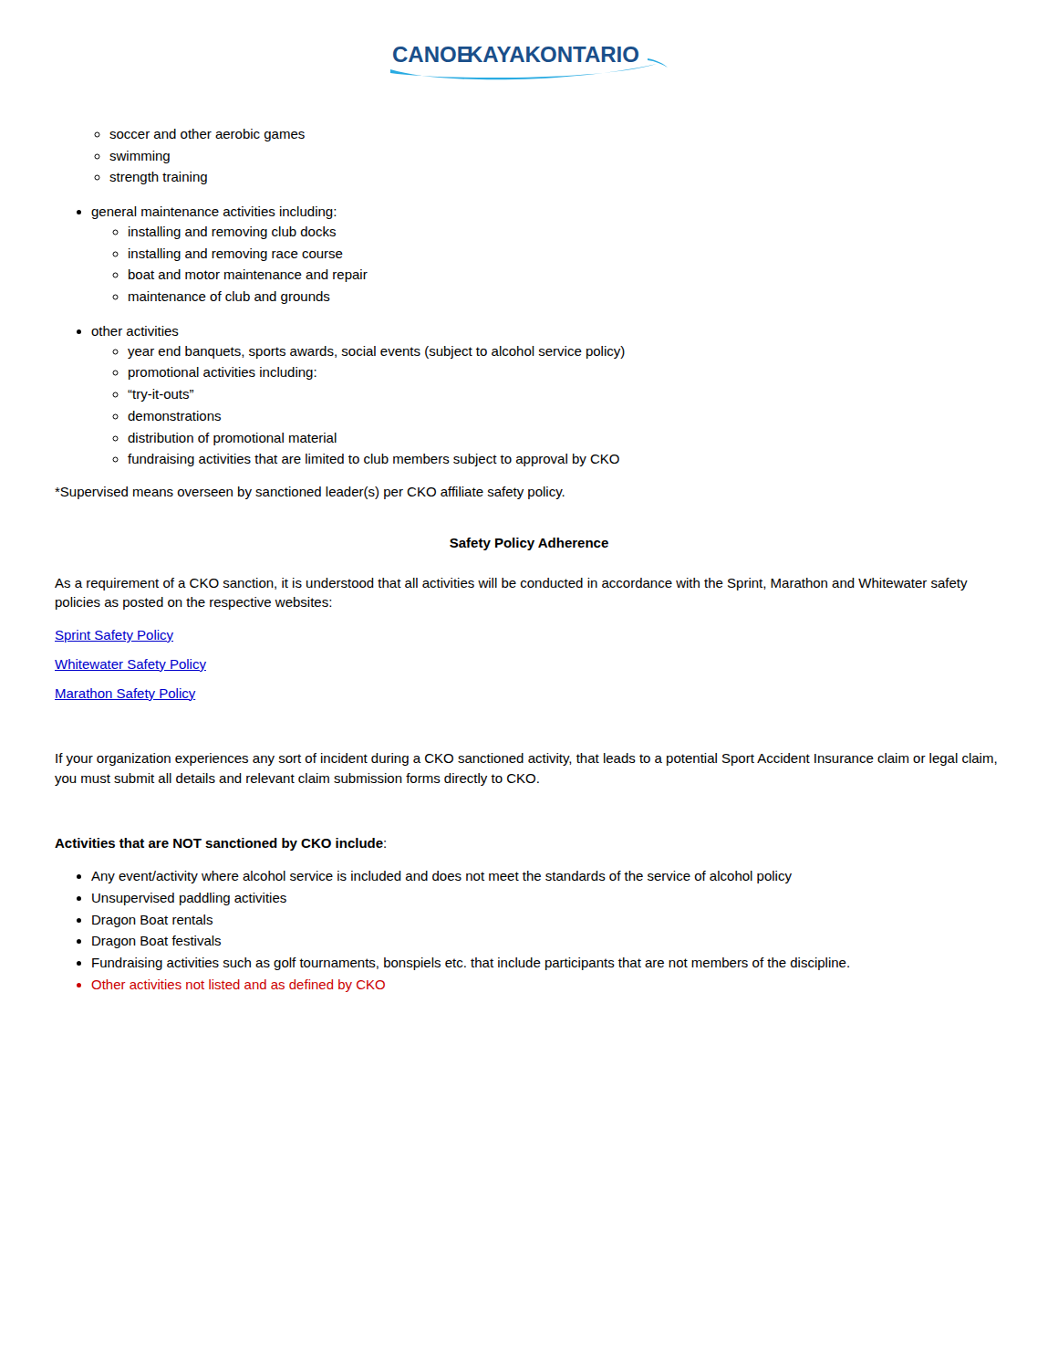CANOE KAYAK ONTARIO
soccer and other aerobic games
swimming
strength training
general maintenance activities including:
installing and removing club docks
installing and removing race course
boat and motor maintenance and repair
maintenance of club and grounds
other activities
year end banquets, sports awards, social events (subject to alcohol service policy)
promotional activities including:
“try-it-outs”
demonstrations
distribution of promotional material
fundraising activities that are limited to club members subject to approval by CKO
*Supervised means overseen by sanctioned leader(s) per CKO affiliate safety policy.
Safety Policy Adherence
As a requirement of a CKO sanction, it is understood that all activities will be conducted in accordance with the Sprint, Marathon and Whitewater safety policies as posted on the respective websites:
Sprint Safety Policy
Whitewater Safety Policy
Marathon Safety Policy
If your organization experiences any sort of incident during a CKO sanctioned activity, that leads to a potential Sport Accident Insurance claim or legal claim, you must submit all details and relevant claim submission forms directly to CKO.
Activities that are NOT sanctioned by CKO include:
Any event/activity where alcohol service is included and does not meet the standards of the service of alcohol policy
Unsupervised paddling activities
Dragon Boat rentals
Dragon Boat festivals
Fundraising activities such as golf tournaments, bonspiels etc. that include participants that are not members of the discipline.
Other activities not listed and as defined by CKO